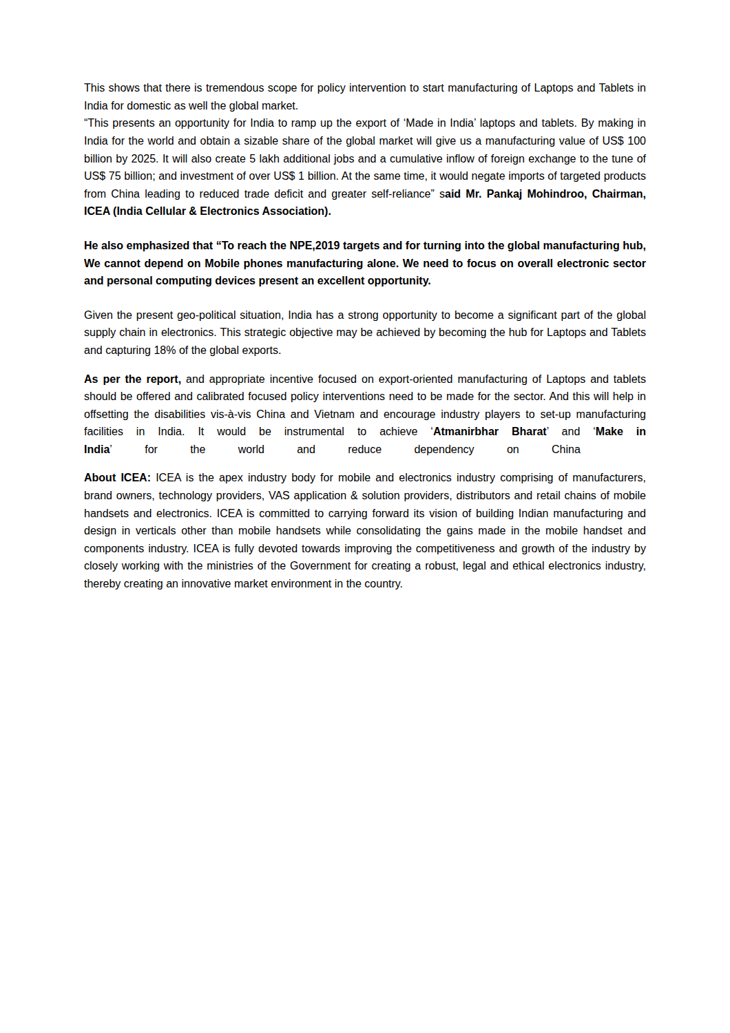This shows that there is tremendous scope for policy intervention to start manufacturing of Laptops and Tablets in India for domestic as well the global market.
“This presents an opportunity for India to ramp up the export of ‘Made in India’ laptops and tablets. By making in India for the world and obtain a sizable share of the global market will give us a manufacturing value of US$ 100 billion by 2025. It will also create 5 lakh additional jobs and a cumulative inflow of foreign exchange to the tune of US$ 75 billion; and investment of over US$ 1 billion. At the same time, it would negate imports of targeted products from China leading to reduced trade deficit and greater self-reliance” said Mr. Pankaj Mohindroo, Chairman, ICEA (India Cellular & Electronics Association).
He also emphasized that “To reach the NPE,2019 targets and for turning into the global manufacturing hub, We cannot depend on Mobile phones manufacturing alone. We need to focus on overall electronic sector and personal computing devices present an excellent opportunity.
Given the present geo-political situation, India has a strong opportunity to become a significant part of the global supply chain in electronics. This strategic objective may be achieved by becoming the hub for Laptops and Tablets and capturing 18% of the global exports.
As per the report, and appropriate incentive focused on export-oriented manufacturing of Laptops and tablets should be offered and calibrated focused policy interventions need to be made for the sector. And this will help in offsetting the disabilities vis-à-vis China and Vietnam and encourage industry players to set-up manufacturing facilities in India. It would be instrumental to achieve ‘Atmanirbhar Bharat’ and ‘Make in India’ for the world and reduce dependency on China
About ICEA: ICEA is the apex industry body for mobile and electronics industry comprising of manufacturers, brand owners, technology providers, VAS application & solution providers, distributors and retail chains of mobile handsets and electronics. ICEA is committed to carrying forward its vision of building Indian manufacturing and design in verticals other than mobile handsets while consolidating the gains made in the mobile handset and components industry. ICEA is fully devoted towards improving the competitiveness and growth of the industry by closely working with the ministries of the Government for creating a robust, legal and ethical electronics industry, thereby creating an innovative market environment in the country.